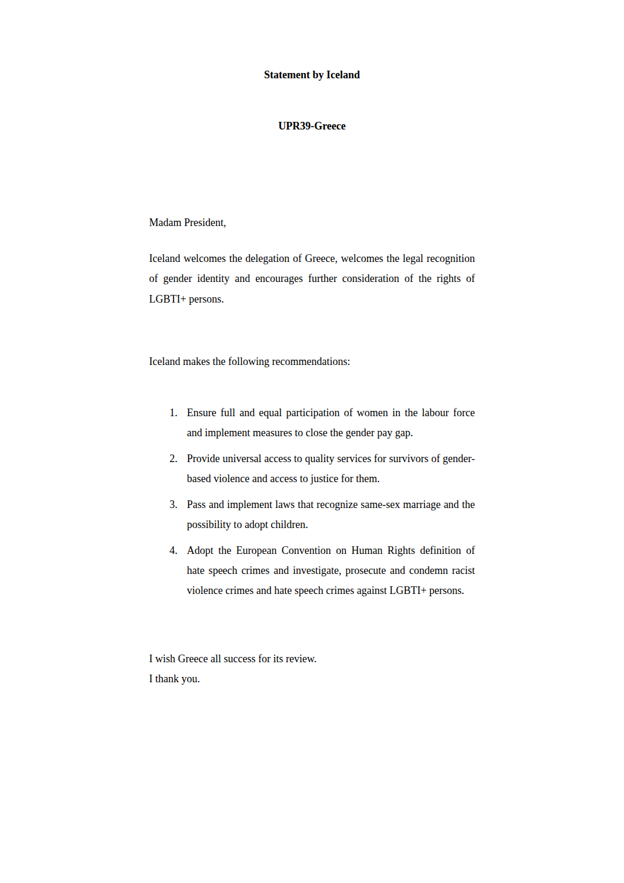Statement by Iceland
UPR39-Greece
Madam President,
Iceland welcomes the delegation of Greece, welcomes the legal recognition of gender identity and encourages further consideration of the rights of LGBTI+ persons.
Iceland makes the following recommendations:
Ensure full and equal participation of women in the labour force and implement measures to close the gender pay gap.
Provide universal access to quality services for survivors of gender-based violence and access to justice for them.
Pass and implement laws that recognize same-sex marriage and the possibility to adopt children.
Adopt the European Convention on Human Rights definition of hate speech crimes and investigate, prosecute and condemn racist violence crimes and hate speech crimes against LGBTI+ persons.
I wish Greece all success for its review.
I thank you.